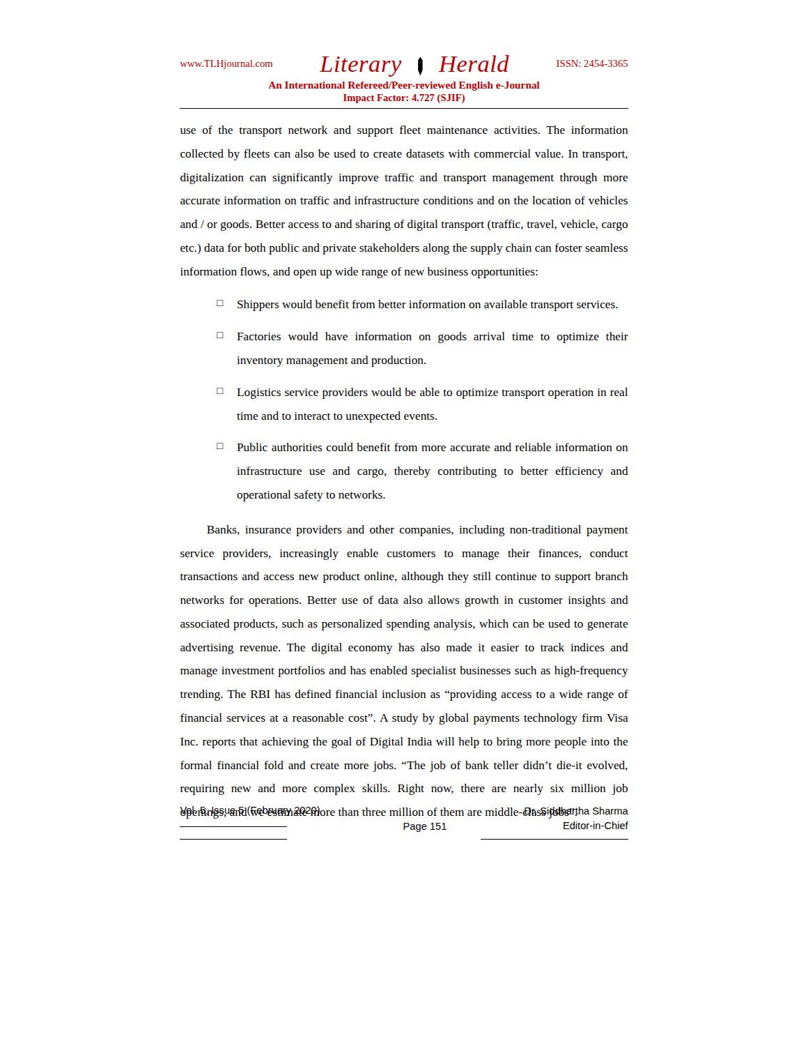www.TLHjournal.com
Literary Herald
ISSN: 2454-3365
An International Refereed/Peer-reviewed English e-Journal Impact Factor: 4.727 (SJIF)
use of the transport network and support fleet maintenance activities. The information collected by fleets can also be used to create datasets with commercial value. In transport, digitalization can significantly improve traffic and transport management through more accurate information on traffic and infrastructure conditions and on the location of vehicles and / or goods. Better access to and sharing of digital transport (traffic, travel, vehicle, cargo etc.) data for both public and private stakeholders along the supply chain can foster seamless information flows, and open up wide range of new business opportunities:
Shippers would benefit from better information on available transport services.
Factories would have information on goods arrival time to optimize their inventory management and production.
Logistics service providers would be able to optimize transport operation in real time and to interact to unexpected events.
Public authorities could benefit from more accurate and reliable information on infrastructure use and cargo, thereby contributing to better efficiency and operational safety to networks.
Banks, insurance providers and other companies, including non-traditional payment service providers, increasingly enable customers to manage their finances, conduct transactions and access new product online, although they still continue to support branch networks for operations. Better use of data also allows growth in customer insights and associated products, such as personalized spending analysis, which can be used to generate advertising revenue. The digital economy has also made it easier to track indices and manage investment portfolios and has enabled specialist businesses such as high-frequency trending. The RBI has defined financial inclusion as “providing access to a wide range of financial services at a reasonable cost”. A study by global payments technology firm Visa Inc. reports that achieving the goal of Digital India will help to bring more people into the formal financial fold and create more jobs. “The job of bank teller didn’t die-it evolved, requiring new and more complex skills. Right now, there are nearly six million job openings, and we estimate more than three million of them are middle-class jobs”.
Vol. 5, Issue 5 (February 2020)
Dr. Siddhartha Sharma
Page 151
Editor-in-Chief